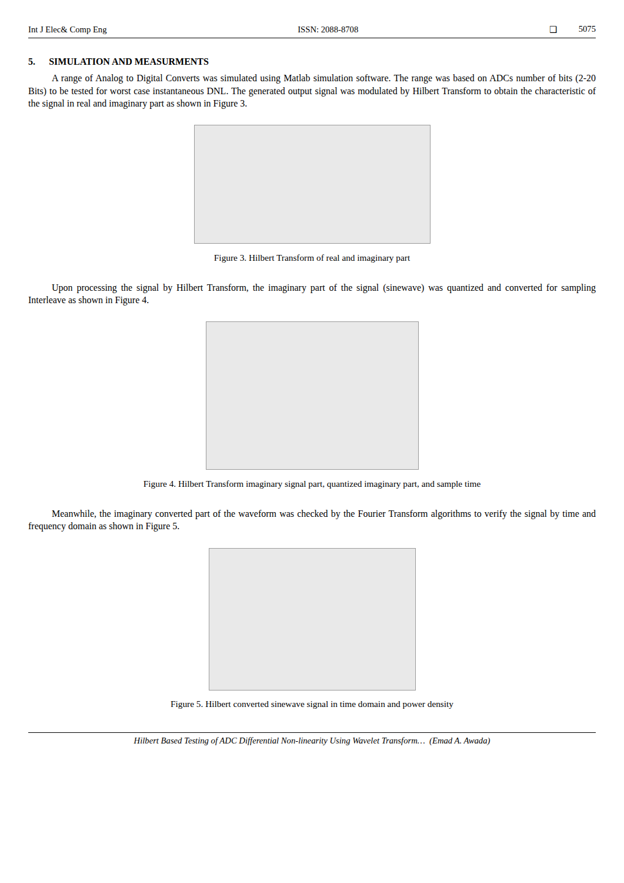Int J Elec& Comp Eng
ISSN: 2088-8708
❑ 5075
5. SIMULATION AND MEASURMENTS
A range of Analog to Digital Converts was simulated using Matlab simulation software. The range was based on ADCs number of bits (2-20 Bits) to be tested for worst case instantaneous DNL. The generated output signal was modulated by Hilbert Transform to obtain the characteristic of the signal in real and imaginary part as shown in Figure 3.
Figure 3. Hilbert Transform of real and imaginary part
Upon processing the signal by Hilbert Transform, the imaginary part of the signal (sinewave) was quantized and converted for sampling Interleave as shown in Figure 4.
Figure 4. Hilbert Transform imaginary signal part, quantized imaginary part, and sample time
Meanwhile, the imaginary converted part of the waveform was checked by the Fourier Transform algorithms to verify the signal by time and frequency domain as shown in Figure 5.
Figure 5. Hilbert converted sinewave signal in time domain and power density
Hilbert Based Testing of ADC Differential Non-linearity Using Wavelet Transform… (Emad A. Awada)